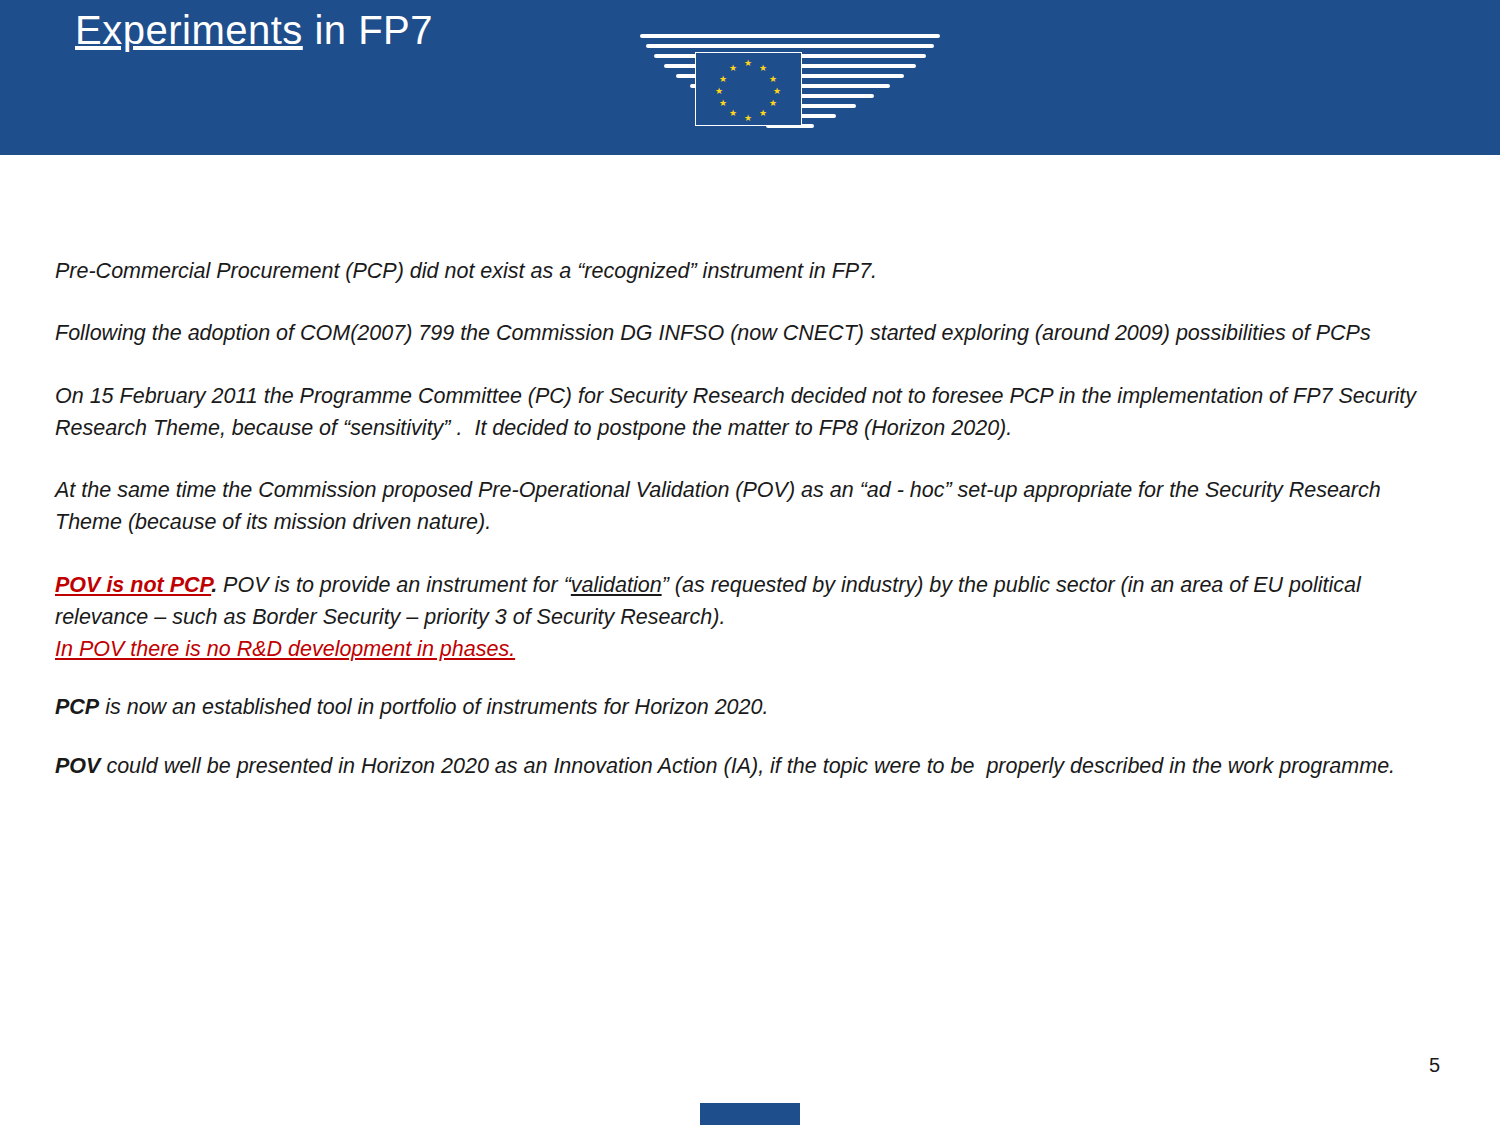Experiments in FP7
★ ★ ★ ★ ★ ★ ★ ★ ★ ★ ★ ★
European
Commission
Pre-Commercial Procurement (PCP) did not exist as a “recognized” instrument in FP7.
Following the adoption of COM(2007) 799 the Commission DG INFSO (now CNECT) started exploring (around 2009) possibilities of PCPs
On 15 February 2011 the Programme Committee (PC) for Security Research decided not to foresee PCP in the implementation of FP7 Security Research Theme, because of “sensitivity” . It decided to postpone the matter to FP8 (Horizon 2020).
At the same time the Commission proposed Pre-Operational Validation (POV) as an “ad - hoc” set-up appropriate for the Security Research Theme (because of its mission driven nature).
POV is not PCP. POV is to provide an instrument for “validation” (as requested by industry) by the public sector (in an area of EU political relevance – such as Border Security – priority 3 of Security Research).
In POV there is no R&D development in phases.
PCP is now an established tool in portfolio of instruments for Horizon 2020.
POV could well be presented in Horizon 2020 as an Innovation Action (IA), if the topic were to be properly described in the work programme.
5